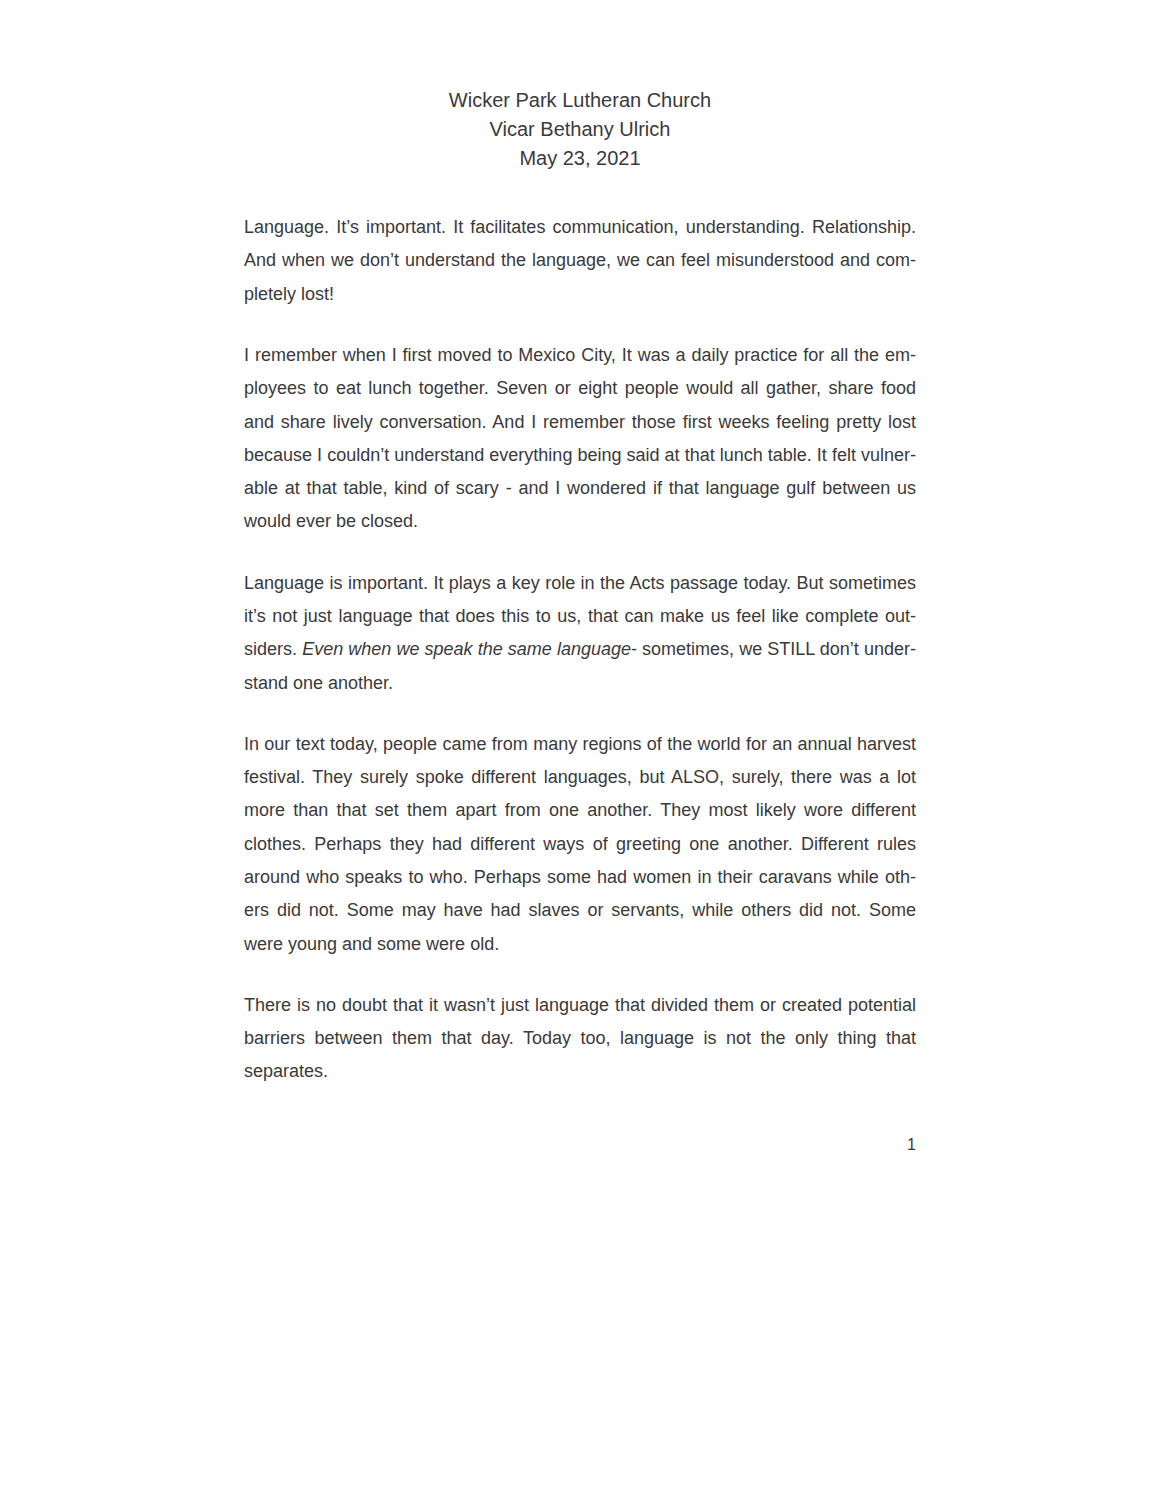Wicker Park Lutheran Church Vicar Bethany Ulrich May 23, 2021
Language. It’s important. It facilitates communication, understanding. Relationship. And when we don’t understand the language, we can feel misunderstood and completely lost!
I remember when I first moved to Mexico City, It was a daily practice for all the employees to eat lunch together. Seven or eight people would all gather, share food and share lively conversation. And I remember those first weeks feeling pretty lost because I couldn’t understand everything being said at that lunch table. It felt vulnerable at that table, kind of scary - and I wondered if that language gulf between us would ever be closed.
Language is important. It plays a key role in the Acts passage today. But sometimes it’s not just language that does this to us, that can make us feel like complete outsiders. Even when we speak the same language- sometimes, we STILL don’t understand one another.
In our text today, people came from many regions of the world for an annual harvest festival. They surely spoke different languages, but ALSO, surely, there was a lot more than that set them apart from one another. They most likely wore different clothes. Perhaps they had different ways of greeting one another. Different rules around who speaks to who. Perhaps some had women in their caravans while others did not. Some may have had slaves or servants, while others did not. Some were young and some were old.
There is no doubt that it wasn’t just language that divided them or created potential barriers between them that day. Today too, language is not the only thing that separates.
1